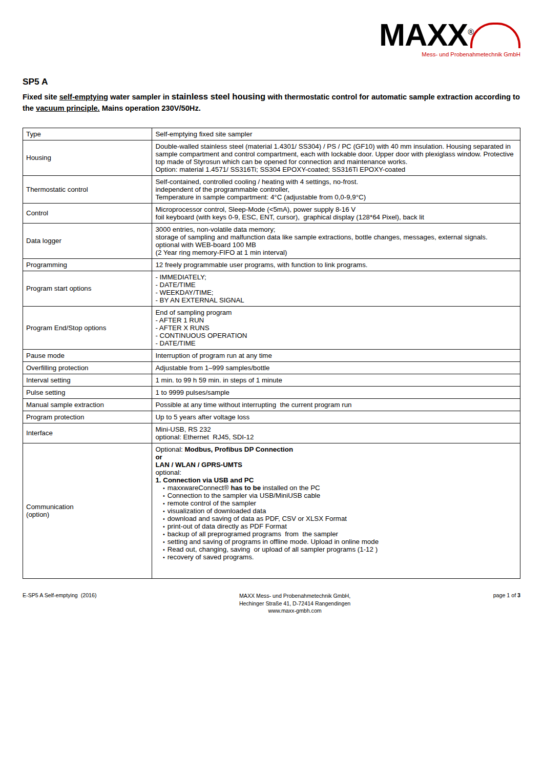MAXX®
Mess- und Probenahmetechnik GmbH
SP5 A
Fixed site self-emptying water sampler in stainless steel housing with thermostatic control for automatic sample extraction according to the vacuum principle. Mains operation 230V/50Hz.
| Type | Self-emptying fixed site sampler |
| Housing | Double-walled stainless steel (material 1.4301/ SS304) / PS / PC (GF10) with 40 mm insulation. Housing separated in sample compartment and control compartment, each with lockable door. Upper door with plexiglass window. Protective top made of Styrosun which can be opened for connection and maintenance works. Option: material 1.4571/ SS316Ti; SS304 EPOXY-coated; SS316Ti EPOXY-coated |
| Thermostatic control | Self-contained, controlled cooling / heating with 4 settings, no-frost. independent of the programmable controller, Temperature in sample compartment: 4°C (adjustable from 0,0-9,9°C) |
| Control | Microprocessor control, Sleep-Mode (<5mA), power supply 8-16 V foil keyboard (with keys 0-9, ESC, ENT, cursor), graphical display (128*64 Pixel), back lit |
| Data logger | 3000 entries, non-volatile data memory; storage of sampling and malfunction data like sample extractions, bottle changes, messages, external signals. optional with WEB-board 100 MB (2 Year ring memory-FIFO at 1 min interval) |
| Programming | 12 freely programmable user programs, with function to link programs. |
| Program start options | - IMMEDIATELY; - DATE/TIME - WEEKDAY/TIME; - BY AN EXTERNAL SIGNAL |
| Program End/Stop options | End of sampling program - AFTER 1 RUN - AFTER X RUNS - CONTINUOUS OPERATION - DATE/TIME |
| Pause mode | Interruption of program run at any time |
| Overfilling protection | Adjustable from 1–999 samples/bottle |
| Interval setting | 1 min. to 99 h 59 min. in steps of 1 minute |
| Pulse setting | 1 to 9999 pulses/sample |
| Manual sample extraction | Possible at any time without interrupting the current program run |
| Program protection | Up to 5 years after voltage loss |
| Interface | Mini-USB, RS 232 optional: Ethernet RJ45, SDI-12 |
| Communication (option) | Optional: Modbus, Profibus DP Connection or LAN / WLAN / GPRS-UMTS optional: 1. Connection via USB and PC maxxwareConnect® has to be installed on the PC Connection to the sampler via USB/MiniUSB cable remote control of the sampler visualization of downloaded data download and saving of data as PDF, CSV or XLSX Format print-out of data directly as PDF Format backup of all preprogramed programs from the sampler setting and saving of programs in offline mode. Upload in online mode Read out, changing, saving or upload of all sampler programs (1-12 ) recovery of saved programs. |
E-SP5 A Self-emptying (2016)
MAXX Mess- und Probenahmetechnik GmbH,
Hechinger Straße 41, D-72414 Rangendingen
www.maxx-gmbh.com
page 1 of 3